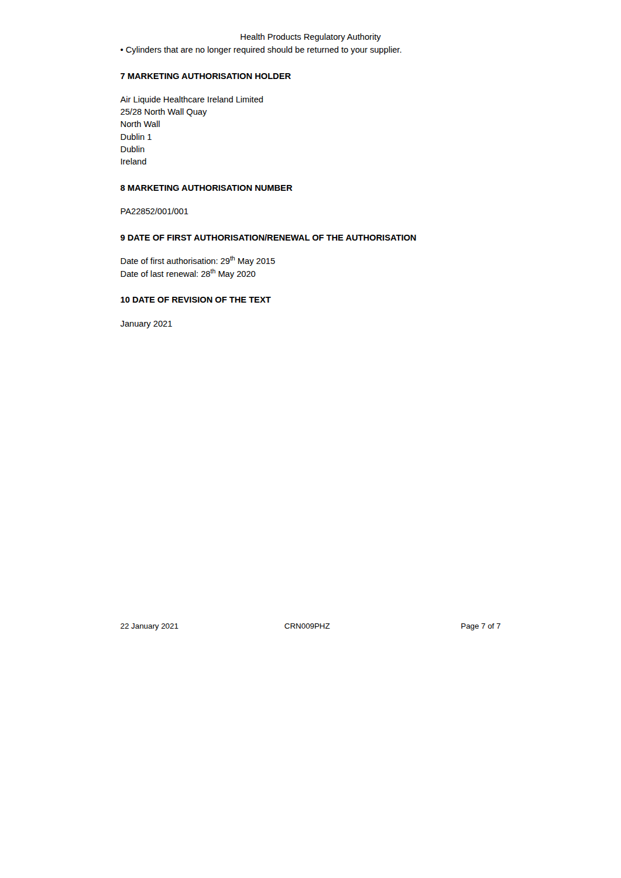Health Products Regulatory Authority
• Cylinders that are no longer required should be returned to your supplier.
7 MARKETING AUTHORISATION HOLDER
Air Liquide Healthcare Ireland Limited
25/28 North Wall Quay
North Wall
Dublin 1
Dublin
Ireland
8 MARKETING AUTHORISATION NUMBER
PA22852/001/001
9 DATE OF FIRST AUTHORISATION/RENEWAL OF THE AUTHORISATION
Date of first authorisation: 29th May 2015
Date of last renewal: 28th May 2020
10 DATE OF REVISION OF THE TEXT
January 2021
22 January 2021 CRN009PHZ Page 7 of 7